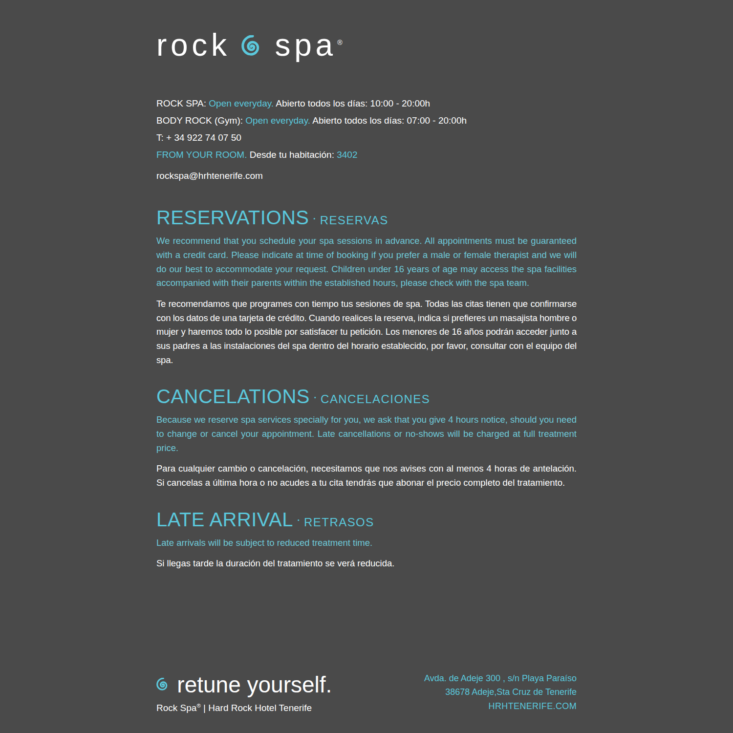rock spa®
ROCK SPA: Open everyday. Abierto todos los días: 10:00 - 20:00h
BODY ROCK (Gym): Open everyday. Abierto todos los días: 07:00 - 20:00h
T: + 34 922 74 07 50
FROM YOUR ROOM. Desde tu habitación: 3402
rockspa@hrhtenerife.com
RESERVATIONS·RESERVAS
We recommend that you schedule your spa sessions in advance. All appointments must be guaranteed with a credit card. Please indicate at time of booking if you prefer a male or female therapist and we will do our best to accommodate your request. Children under 16 years of age may access the spa facilities accompanied with their parents within the established hours, please check with the spa team.
Te recomendamos que programes con tiempo tus sesiones de spa. Todas las citas tienen que confirmarse con los datos de una tarjeta de crédito. Cuando realices la reserva, indica si prefieres un masajista hombre o mujer y haremos todo lo posible por satisfacer tu petición. Los menores de 16 años podrán acceder junto a sus padres a las instalaciones del spa dentro del horario establecido, por favor, consultar con el equipo del spa.
CANCELATIONS·CANCELACIONES
Because we reserve spa services specially for you, we ask that you give 4 hours notice, should you need to change or cancel your appointment. Late cancellations or no-shows will be charged at full treatment price.
Para cualquier cambio o cancelación, necesitamos que nos avises con al menos 4 horas de antelación. Si cancelas a última hora o no acudes a tu cita tendrás que abonar el precio completo del tratamiento.
LATE ARRIVAL·RETRASOS
Late arrivals will be subject to reduced treatment time.
Si llegas tarde la duración del tratamiento se verá reducida.
retune yourself.
Rock Spa® | Hard Rock Hotel Tenerife
Avda. de Adeje 300 , s/n Playa Paraíso
38678 Adeje,Sta Cruz de Tenerife
HRHTENERIFE.COM